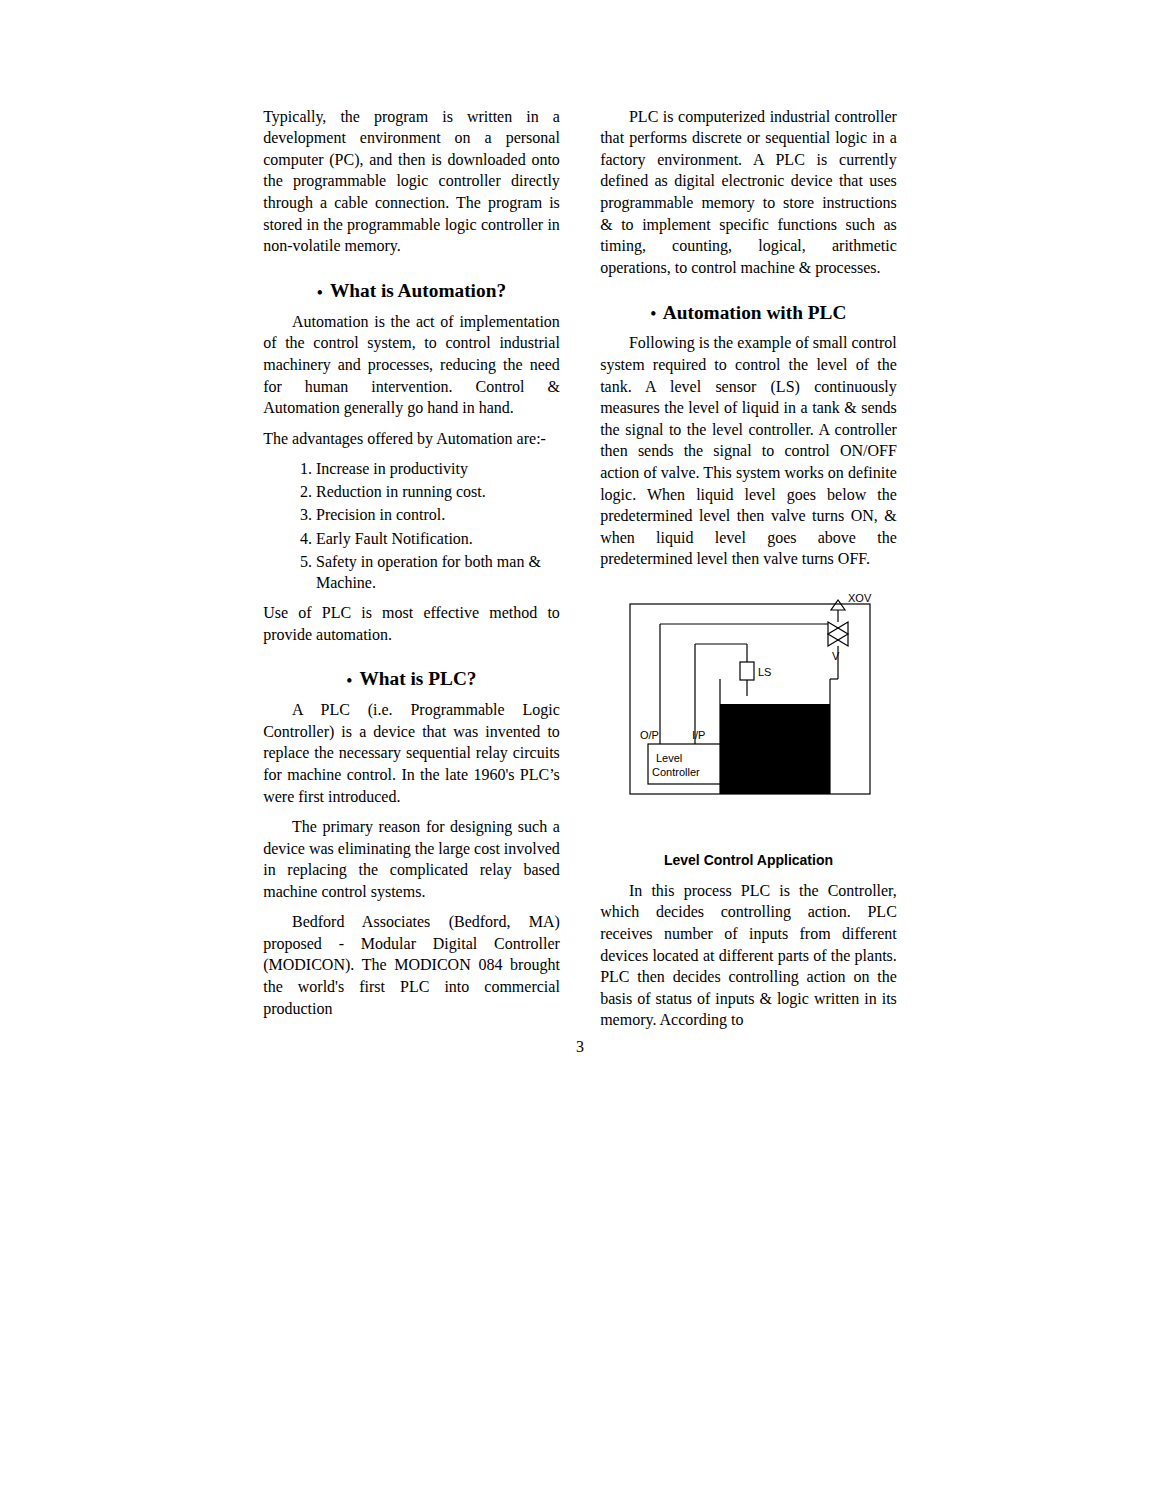Typically, the program is written in a development environment on a personal computer (PC), and then is downloaded onto the programmable logic controller directly through a cable connection. The program is stored in the programmable logic controller in non-volatile memory.
• What is Automation?
Automation is the act of implementation of the control system, to control industrial machinery and processes, reducing the need for human intervention. Control & Automation generally go hand in hand.
The advantages offered by Automation are:-
Increase in productivity
Reduction in running cost.
Precision in control.
Early Fault Notification.
Safety in operation for both man & Machine.
Use of PLC is most effective method to provide automation.
• What is PLC?
A PLC (i.e. Programmable Logic Controller) is a device that was invented to replace the necessary sequential relay circuits for machine control. In the late 1960's PLC’s were first introduced.
The primary reason for designing such a device was eliminating the large cost involved in replacing the complicated relay based machine control systems.
Bedford Associates (Bedford, MA) proposed - Modular Digital Controller (MODICON). The MODICON 084 brought the world's first PLC into commercial production
PLC is computerized industrial controller that performs discrete or sequential logic in a factory environment. A PLC is currently defined as digital electronic device that uses programmable memory to store instructions & to implement specific functions such as timing, counting, logical, arithmetic operations, to control machine & processes.
• Automation with PLC
Following is the example of small control system required to control the level of the tank. A level sensor (LS) continuously measures the level of liquid in a tank & sends the signal to the level controller. A controller then sends the signal to control ON/OFF action of valve. This system works on definite logic. When liquid level goes below the predetermined level then valve turns ON, & when liquid level goes above the predetermined level then valve turns OFF.
LS XOV V Level Controller O/P I/P
Level Control Application
In this process PLC is the Controller, which decides controlling action. PLC receives number of inputs from different devices located at different parts of the plants. PLC then decides controlling action on the basis of status of inputs & logic written in its memory. According to
3